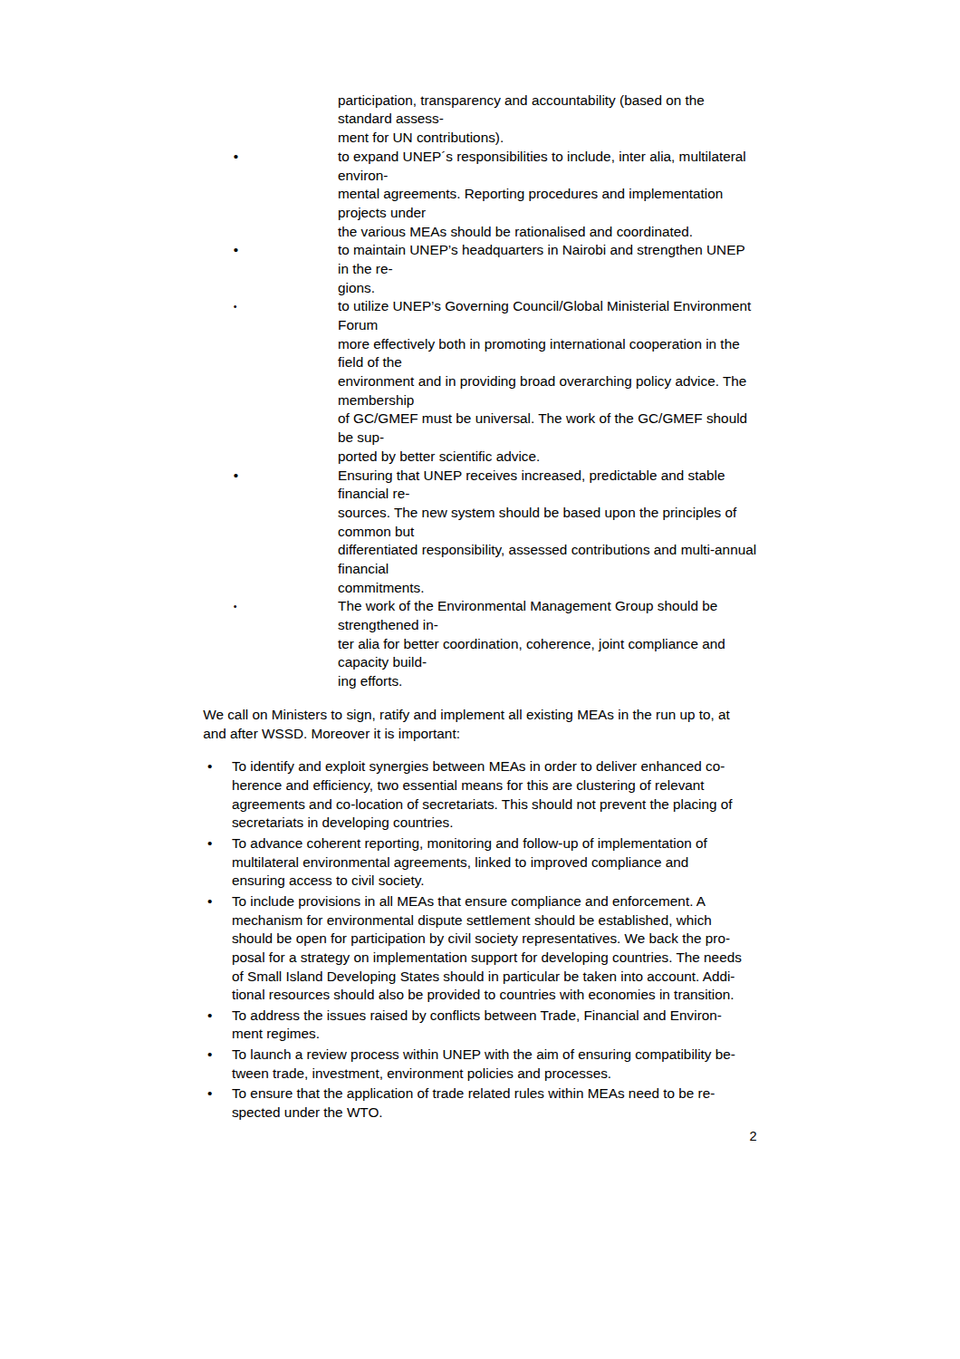participation, transparency and accountability (based on the standard assess-
ment for UN contributions).
to expand UNEP´s responsibilities to include, inter alia, multilateral environ-
mental agreements. Reporting procedures and implementation projects under
the various MEAs should be rationalised and coordinated.
to maintain UNEP’s headquarters in Nairobi and strengthen UNEP in the re-
gions.
to utilize UNEP’s Governing Council/Global Ministerial Environment Forum
more effectively both in promoting international cooperation in the field of the
environment and in providing broad overarching policy advice. The membership
of GC/GMEF must be universal. The work of the GC/GMEF should be sup-
ported by better scientific advice.
Ensuring that UNEP receives increased, predictable and stable financial re-
sources. The new system should be based upon the principles of common but
differentiated responsibility, assessed contributions and multi-annual financial
commitments.
The work of the Environmental Management Group should be strengthened in-
ter alia for better coordination, coherence, joint compliance and capacity build-
ing efforts.
We call on Ministers to sign, ratify and implement all existing MEAs in the run up to, at
and after WSSD. Moreover it is important:
To identify and exploit synergies between MEAs in order to deliver enhanced co-
herence and efficiency, two essential means for this are clustering of relevant
agreements and co-location of secretariats. This should not prevent the placing of
secretariats in developing countries.
To advance coherent reporting, monitoring and follow-up of implementation of
multilateral environmental agreements, linked to improved compliance and
ensuring access to civil society.
To include provisions in all MEAs that ensure compliance and enforcement. A
mechanism for environmental dispute settlement should be established, which
should be open for participation by civil society representatives. We back the pro-
posal for a strategy on implementation support for developing countries. The needs
of Small Island Developing States should in particular be taken into account. Addi-
tional resources should also be provided to countries with economies in transition.
To address the issues raised by conflicts between Trade, Financial and Environ-
ment regimes.
To launch a review process within UNEP with the aim of ensuring compatibility be-
tween trade, investment, environment policies and processes.
To ensure that the application of trade related rules within MEAs need to be re-
spected under the WTO.
2